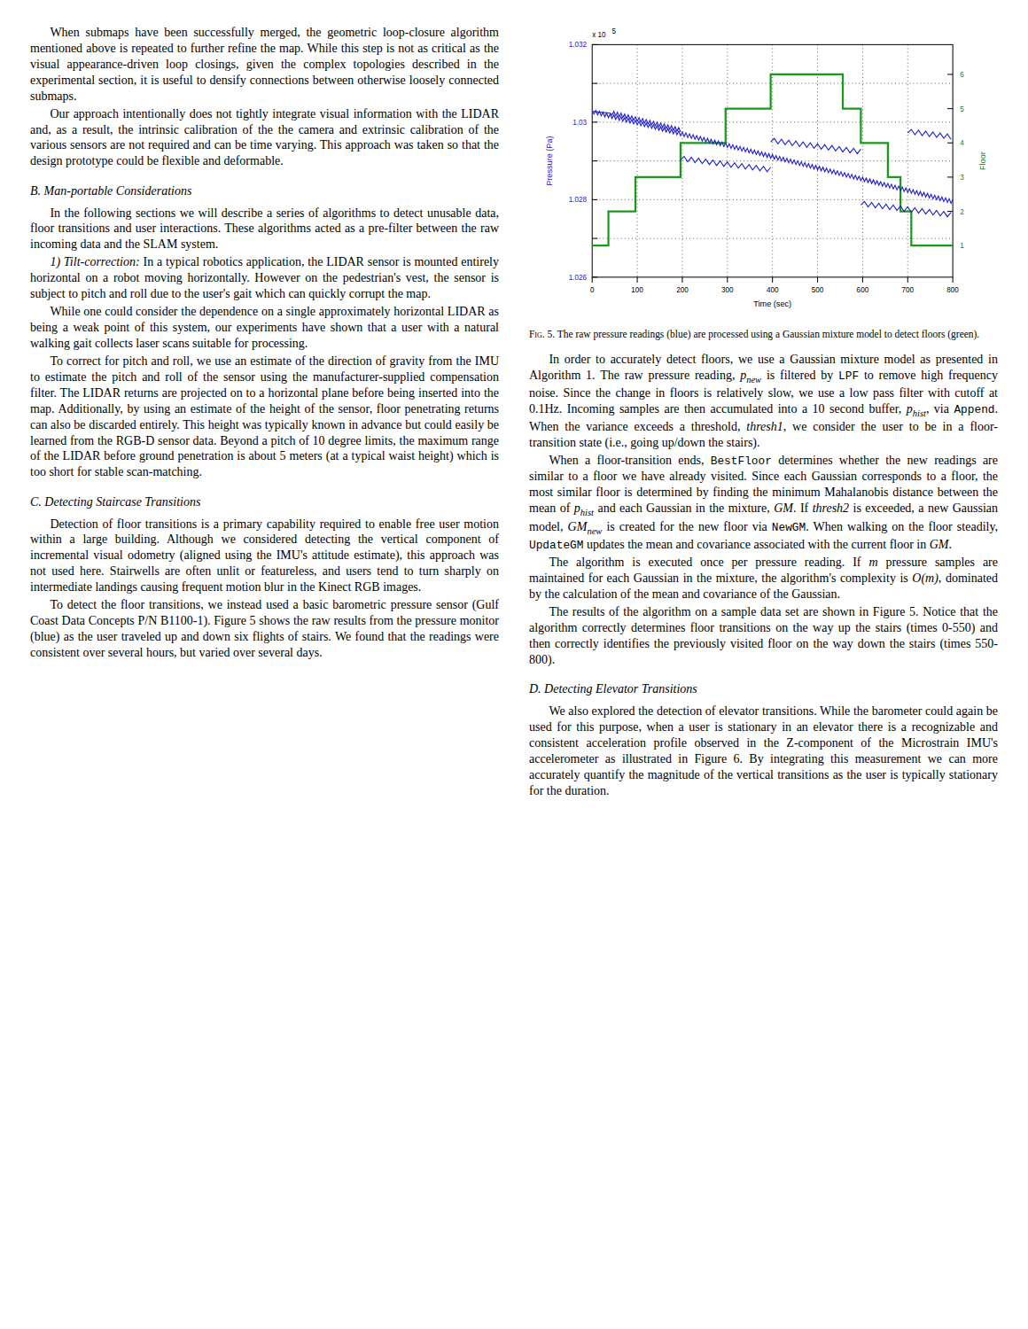When submaps have been successfully merged, the geometric loop-closure algorithm mentioned above is repeated to further refine the map. While this step is not as critical as the visual appearance-driven loop closings, given the complex topologies described in the experimental section, it is useful to densify connections between otherwise loosely connected submaps.
Our approach intentionally does not tightly integrate visual information with the LIDAR and, as a result, the intrinsic calibration of the the camera and extrinsic calibration of the various sensors are not required and can be time varying. This approach was taken so that the design prototype could be flexible and deformable.
B. Man-portable Considerations
In the following sections we will describe a series of algorithms to detect unusable data, floor transitions and user interactions. These algorithms acted as a pre-filter between the raw incoming data and the SLAM system.
1) Tilt-correction: In a typical robotics application, the LIDAR sensor is mounted entirely horizontal on a robot moving horizontally. However on the pedestrian's vest, the sensor is subject to pitch and roll due to the user's gait which can quickly corrupt the map.
While one could consider the dependence on a single approximately horizontal LIDAR as being a weak point of this system, our experiments have shown that a user with a natural walking gait collects laser scans suitable for processing.
To correct for pitch and roll, we use an estimate of the direction of gravity from the IMU to estimate the pitch and roll of the sensor using the manufacturer-supplied compensation filter. The LIDAR returns are projected on to a horizontal plane before being inserted into the map. Additionally, by using an estimate of the height of the sensor, floor penetrating returns can also be discarded entirely. This height was typically known in advance but could easily be learned from the RGB-D sensor data. Beyond a pitch of 10 degree limits, the maximum range of the LIDAR before ground penetration is about 5 meters (at a typical waist height) which is too short for stable scan-matching.
C. Detecting Staircase Transitions
Detection of floor transitions is a primary capability required to enable free user motion within a large building. Although we considered detecting the vertical component of incremental visual odometry (aligned using the IMU's attitude estimate), this approach was not used here. Stairwells are often unlit or featureless, and users tend to turn sharply on intermediate landings causing frequent motion blur in the Kinect RGB images.
To detect the floor transitions, we instead used a basic barometric pressure sensor (Gulf Coast Data Concepts P/N B1100-1). Figure 5 shows the raw results from the pressure monitor (blue) as the user traveled up and down six flights of stairs. We found that the readings were consistent over several hours, but varied over several days.
1.032 1.03 1.028 1.026 x 10 5 0 100 200 300 400 500 600 700 800 Time (sec) Pressure (Pa) 6 5 4 3 2 1 Floor
Fig. 5. The raw pressure readings (blue) are processed using a Gaussian mixture model to detect floors (green).
In order to accurately detect floors, we use a Gaussian mixture model as presented in Algorithm 1. The raw pressure reading, pnew is filtered by LPF to remove high frequency noise. Since the change in floors is relatively slow, we use a low pass filter with cutoff at 0.1Hz. Incoming samples are then accumulated into a 10 second buffer, phist, via Append. When the variance exceeds a threshold, thresh1, we consider the user to be in a floor-transition state (i.e., going up/down the stairs).
When a floor-transition ends, BestFloor determines whether the new readings are similar to a floor we have already visited. Since each Gaussian corresponds to a floor, the most similar floor is determined by finding the minimum Mahalanobis distance between the mean of phist and each Gaussian in the mixture, GM. If thresh2 is exceeded, a new Gaussian model, GMnew is created for the new floor via NewGM. When walking on the floor steadily, UpdateGM updates the mean and covariance associated with the current floor in GM.
The algorithm is executed once per pressure reading. If m pressure samples are maintained for each Gaussian in the mixture, the algorithm's complexity is O(m), dominated by the calculation of the mean and covariance of the Gaussian.
The results of the algorithm on a sample data set are shown in Figure 5. Notice that the algorithm correctly determines floor transitions on the way up the stairs (times 0-550) and then correctly identifies the previously visited floor on the way down the stairs (times 550-800).
D. Detecting Elevator Transitions
We also explored the detection of elevator transitions. While the barometer could again be used for this purpose, when a user is stationary in an elevator there is a recognizable and consistent acceleration profile observed in the Z-component of the Microstrain IMU's accelerometer as illustrated in Figure 6. By integrating this measurement we can more accurately quantify the magnitude of the vertical transitions as the user is typically stationary for the duration.